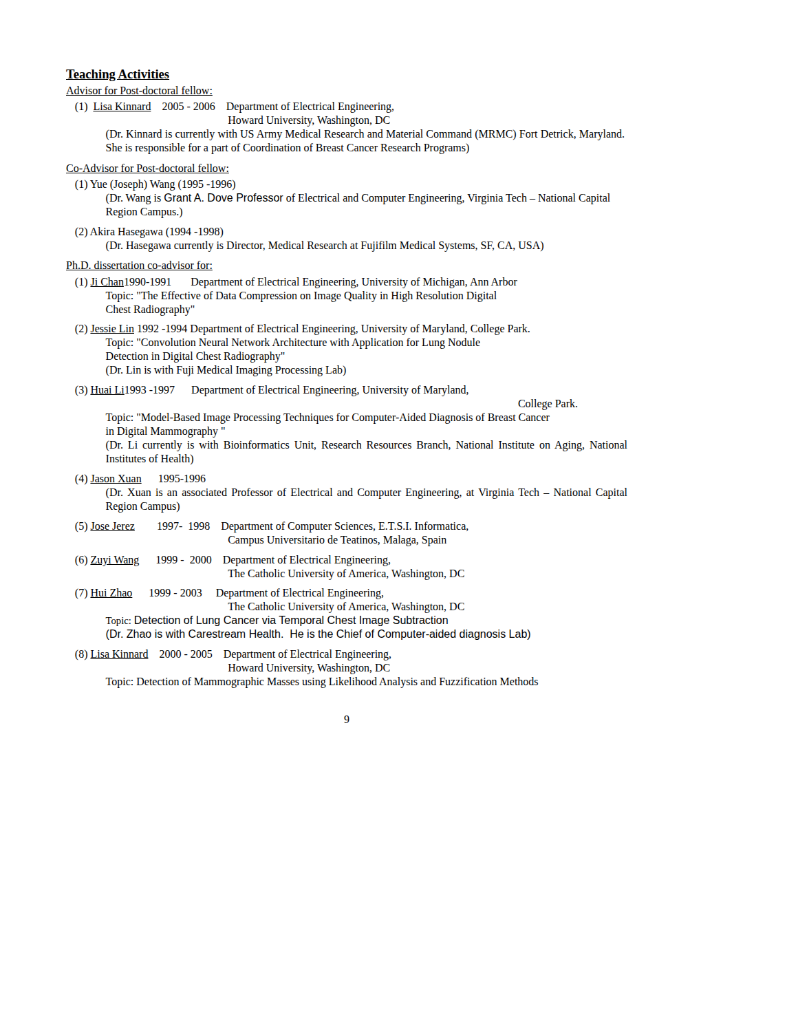Teaching Activities
Advisor for Post-doctoral fellow:
(1) Lisa Kinnard 2005 - 2006 Department of Electrical Engineering,
Howard University, Washington, DC
(Dr. Kinnard is currently with US Army Medical Research and Material Command (MRMC) Fort Detrick, Maryland. She is responsible for a part of Coordination of Breast Cancer Research Programs)
Co-Advisor for Post-doctoral fellow:
(1) Yue (Joseph) Wang (1995 -1996)
(Dr. Wang is Grant A. Dove Professor of Electrical and Computer Engineering, Virginia Tech – National Capital Region Campus.)
(2) Akira Hasegawa (1994 -1998)
(Dr. Hasegawa currently is Director, Medical Research at Fujifilm Medical Systems, SF, CA, USA)
Ph.D. dissertation co-advisor for:
(1) Ji Chan1990-1991 Department of Electrical Engineering, University of Michigan, Ann Arbor
Topic: "The Effective of Data Compression on Image Quality in High Resolution Digital
Chest Radiography"
(2) Jessie Lin 1992 -1994 Department of Electrical Engineering, University of Maryland, College Park.
Topic: "Convolution Neural Network Architecture with Application for Lung Nodule
Detection in Digital Chest Radiography"
(Dr. Lin is with Fuji Medical Imaging Processing Lab)
(3) Huai Li1993 -1997 Department of Electrical Engineering, University of Maryland,
College Park.
Topic: "Model-Based Image Processing Techniques for Computer-Aided Diagnosis of Breast Cancer
in Digital Mammography "
(Dr. Li currently is with Bioinformatics Unit, Research Resources Branch, National Institute on Aging, National Institutes of Health)
(4) Jason Xuan 1995-1996
(Dr. Xuan is an associated Professor of Electrical and Computer Engineering, at Virginia Tech – National Capital Region Campus)
(5) Jose Jerez 1997- 1998 Department of Computer Sciences, E.T.S.I. Informatica,
Campus Universitario de Teatinos, Malaga, Spain
(6) Zuyi Wang 1999 - 2000 Department of Electrical Engineering,
The Catholic University of America, Washington, DC
(7) Hui Zhao 1999 - 2003 Department of Electrical Engineering,
The Catholic University of America, Washington, DC
Topic: Detection of Lung Cancer via Temporal Chest Image Subtraction
(Dr. Zhao is with Carestream Health. He is the Chief of Computer-aided diagnosis Lab)
(8) Lisa Kinnard 2000 - 2005 Department of Electrical Engineering,
Howard University, Washington, DC
Topic: Detection of Mammographic Masses using Likelihood Analysis and Fuzzification Methods
9